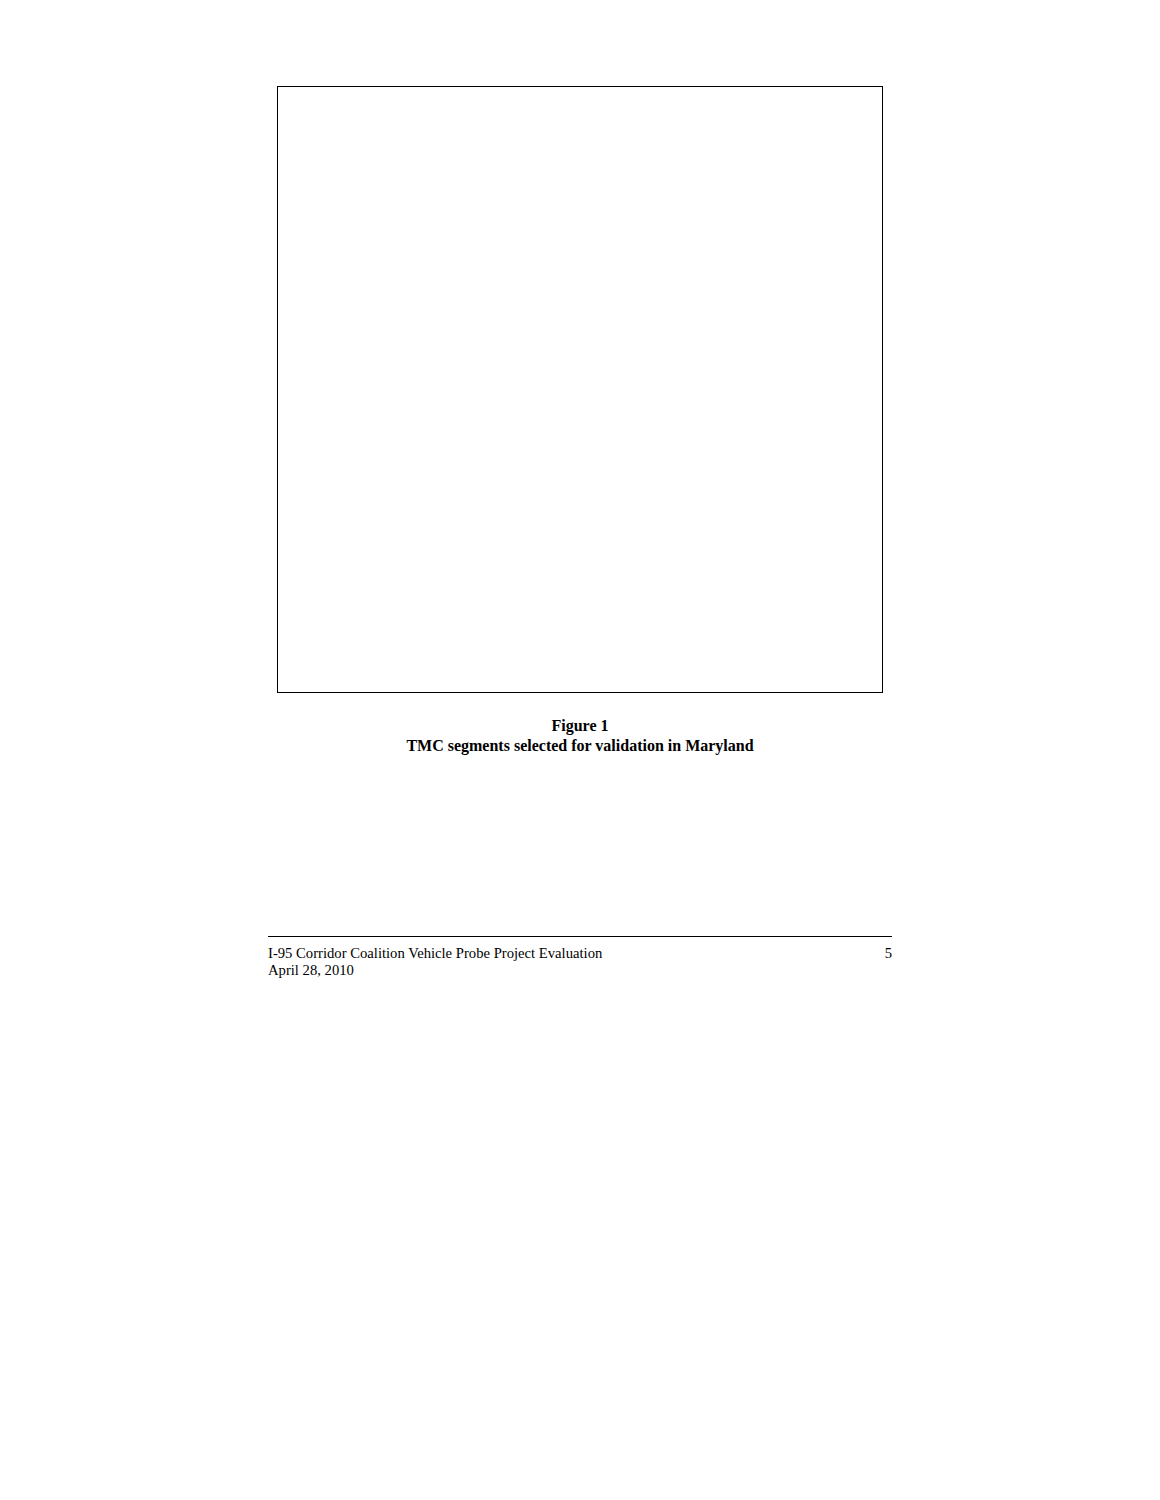Figure 1
TMC segments selected for validation in Maryland
I-95 Corridor Coalition Vehicle Probe Project Evaluation
April 28, 2010
5